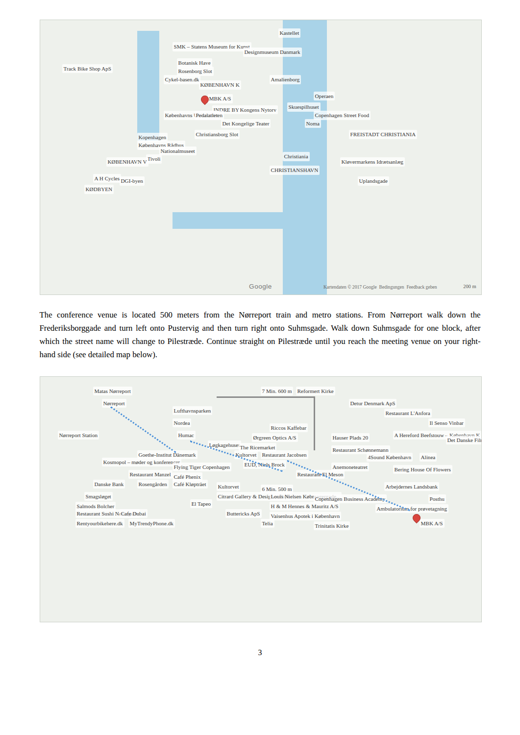Kastellet SMK – Statens Museum for Kunst Designmuseum Danmark Botanisk Have Rosenborg Slot Track Bike Shop ApS Cykel-basen.dk KØBENHAVN K Amalienborg Operaen Skuespilhuset Copenhagen Street Food MBK A/S
INDRE BY Kongens Nytorv Københavns Universitet Pedalatleten Det Kongelige Teater Noma Kopenhagen Christiansborg Slot FREISTADT CHRISTIANIA Københavns Rådhus Nationalmuseet Tivoli Christiania Kløvermarkens Idrætsanlæg CHRISTIANSHAVN KØBENHAVN V A H Cycles DGI-byen Uplandsgade KØDBYEN
Google
Kartendaten © 2017 Google Bedingungen Feedback geben
200 m
The conference venue is located 500 meters from the Nørreport train and metro stations. From Nørreport walk down the Frederiksborggade and turn left onto Pustervig and then turn right onto Suhmsgade. Walk down Suhmsgade for one block, after which the street name will change to Pilestræde. Continue straight on Pilestræde until you reach the meeting venue on your right-hand side (see detailed map below).
Matas Nørreport Nørreport Nørreport Station Lufthavnsparken Nordea Humac 7 Min. 600 m Reformert Kirke Detur Denmark ApS Restaurant L'Anfora Il Senso Vinbar Riccos Kaffebar Ørgreen Optics A/S Hauser Plads 20 A Hereford Beefstouw – København K Det Danske Filmi Løgkagehuset The Ricemarket Restaurant Schønnemann Kultorvet Restaurant Jacobsen 4Sound København Alinea Goethe-Institut Dänemark Kosmopol – møder og konferencer Flying Tiger Copenhagen EUD, Niels Brock Anemoneteatret Bering House Of Flowers Restaurant Manzel Café Phenix Restaurant El Meson Danske Bank Rosengården Café Kløpträet Kultorvet 6 Min. 500 m Arbejdernes Landsbank Smagsløget Citrard Gallery & Designer Toys Louis Nielsen Købmagergade... Copenhagen Business Academy Posthu Salmods Bolcher El Tapeo H & M Hennes & Mauritz A/S Ambulatorium for prøvetagning Restaurant Sushi Nørregade Cafe Dubai Buttericks ApS Vaisenhus Apotek i København Rentyourbikehere.dk MyTrendyPhone.dk Telia Trinitatis Kirke MBK A/S
3